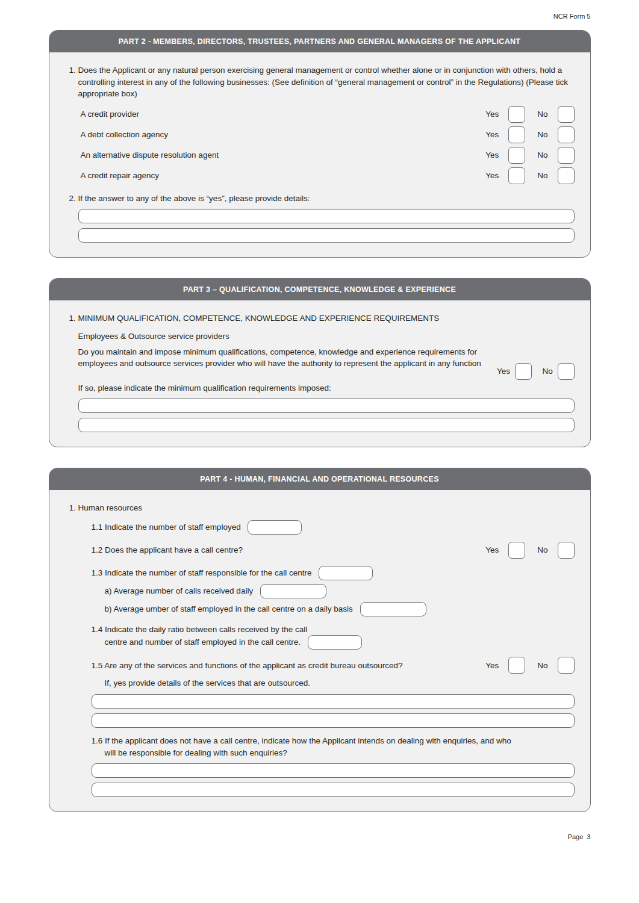NCR Form 5
PART 2 - MEMBERS, DIRECTORS, TRUSTEES, PARTNERS AND GENERAL MANAGERS OF THE APPLICANT
Does the Applicant or any natural person exercising general management or control whether alone or in conjunction with others, hold a controlling interest in any of the following businesses: (See definition of “general management or control” in the Regulations) (Please tick appropriate box)
A credit provider
Yes No
A debt collection agency
Yes No
An alternative dispute resolution agent
Yes No
A credit repair agency
Yes No
If the answer to any of the above is “yes”, please provide details:
PART 3 – QUALIFICATION, COMPETENCE, KNOWLEDGE & EXPERIENCE
MINIMUM QUALIFICATION, COMPETENCE, KNOWLEDGE AND EXPERIENCE REQUIREMENTS
Employees & Outsource service providers
Do you maintain and impose minimum qualifications, competence, knowledge and experience requirements for employees and outsource services provider who will have the authority to represent the applicant in any function
Yes No
If so, please indicate the minimum qualification requirements imposed:
PART 4 - HUMAN, FINANCIAL AND OPERATIONAL RESOURCES
Human resources
1.1 Indicate the number of staff employed
1.2 Does the applicant have a call centre?
Yes No
1.3 Indicate the number of staff responsible for the call centre
a) Average number of calls received daily
b) Average umber of staff employed in the call centre on a daily basis
1.4 Indicate the daily ratio between calls received by the call
centre and number of staff employed in the call centre.
1.5 Are any of the services and functions of the applicant as credit bureau outsourced?
Yes No
If, yes provide details of the services that are outsourced.
1.6 If the applicant does not have a call centre, indicate how the Applicant intends on dealing with enquiries, and who
will be responsible for dealing with such enquiries?
Page 3